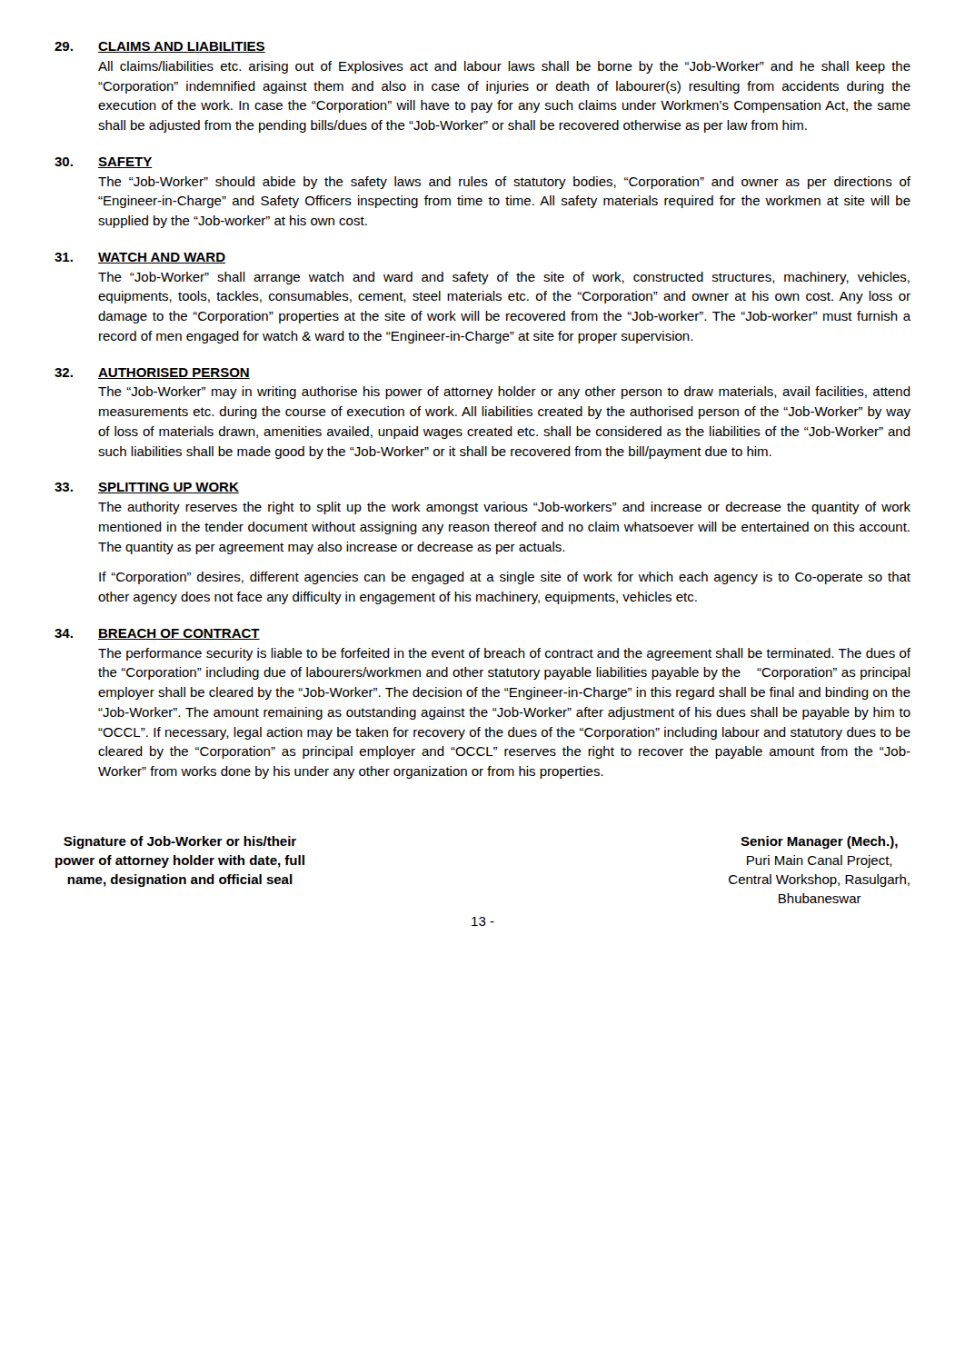29. CLAIMS AND LIABILITIES
All claims/liabilities etc. arising out of Explosives act and labour laws shall be borne by the “Job-Worker” and he shall keep the “Corporation” indemnified against them and also in case of injuries or death of labourer(s) resulting from accidents during the execution of the work. In case the “Corporation” will have to pay for any such claims under Workmen’s Compensation Act, the same shall be adjusted from the pending bills/dues of the “Job-Worker” or shall be recovered otherwise as per law from him.
30. SAFETY
The “Job-Worker” should abide by the safety laws and rules of statutory bodies, “Corporation” and owner as per directions of “Engineer-in-Charge” and Safety Officers inspecting from time to time. All safety materials required for the workmen at site will be supplied by the “Job-worker” at his own cost.
31. WATCH AND WARD
The “Job-Worker” shall arrange watch and ward and safety of the site of work, constructed structures, machinery, vehicles, equipments, tools, tackles, consumables, cement, steel materials etc. of the “Corporation” and owner at his own cost. Any loss or damage to the “Corporation” properties at the site of work will be recovered from the “Job-worker”. The “Job-worker” must furnish a record of men engaged for watch & ward to the “Engineer-in-Charge” at site for proper supervision.
32. AUTHORISED PERSON
The “Job-Worker” may in writing authorise his power of attorney holder or any other person to draw materials, avail facilities, attend measurements etc. during the course of execution of work. All liabilities created by the authorised person of the “Job-Worker” by way of loss of materials drawn, amenities availed, unpaid wages created etc. shall be considered as the liabilities of the “Job-Worker” and such liabilities shall be made good by the “Job-Worker” or it shall be recovered from the bill/payment due to him.
33. SPLITTING UP WORK
The authority reserves the right to split up the work amongst various “Job-workers” and increase or decrease the quantity of work mentioned in the tender document without assigning any reason thereof and no claim whatsoever will be entertained on this account. The quantity as per agreement may also increase or decrease as per actuals.
If “Corporation” desires, different agencies can be engaged at a single site of work for which each agency is to Co-operate so that other agency does not face any difficulty in engagement of his machinery, equipments, vehicles etc.
34. BREACH OF CONTRACT
The performance security is liable to be forfeited in the event of breach of contract and the agreement shall be terminated. The dues of the “Corporation” including due of labourers/workmen and other statutory payable liabilities payable by the “Corporation” as principal employer shall be cleared by the “Job-Worker”. The decision of the “Engineer-in-Charge” in this regard shall be final and binding on the “Job-Worker”. The amount remaining as outstanding against the “Job-Worker” after adjustment of his dues shall be payable by him to “OCCL”. If necessary, legal action may be taken for recovery of the dues of the “Corporation” including labour and statutory dues to be cleared by the “Corporation” as principal employer and “OCCL” reserves the right to recover the payable amount from the “Job-Worker” from works done by his under any other organization or from his properties.
Signature of Job-Worker or his/their
power of attorney holder with date, full
name, designation and official seal
Senior Manager (Mech.),
Puri Main Canal Project,
Central Workshop, Rasulgarh,
Bhubaneswar
13 -